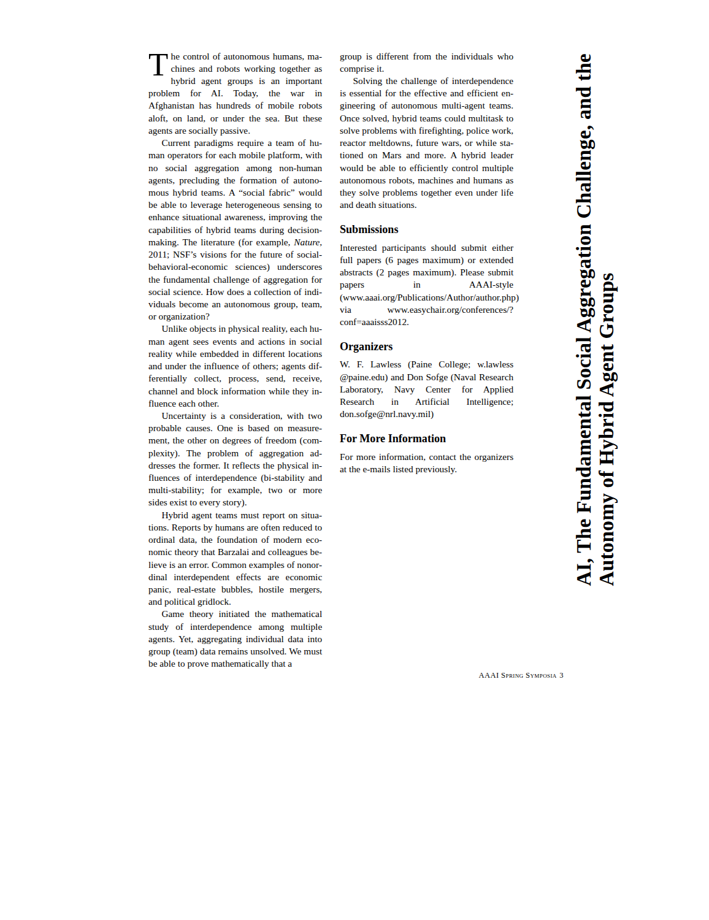The control of autonomous humans, machines and robots working together as hybrid agent groups is an important problem for AI. Today, the war in Afghanistan has hundreds of mobile robots aloft, on land, or under the sea. But these agents are socially passive.
Current paradigms require a team of human operators for each mobile platform, with no social aggregation among non-human agents, precluding the formation of autonomous hybrid teams. A “social fabric” would be able to leverage heterogeneous sensing to enhance situational awareness, improving the capabilities of hybrid teams during decision-making. The literature (for example, Nature, 2011; NSF’s visions for the future of social-behavioral-economic sciences) underscores the fundamental challenge of aggregation for social science. How does a collection of individuals become an autonomous group, team, or organization?
Unlike objects in physical reality, each human agent sees events and actions in social reality while embedded in different locations and under the influence of others; agents differentially collect, process, send, receive, channel and block information while they influence each other.
Uncertainty is a consideration, with two probable causes. One is based on measurement, the other on degrees of freedom (complexity). The problem of aggregation addresses the former. It reflects the physical influences of interdependence (bi-stability and multi-stability; for example, two or more sides exist to every story).
Hybrid agent teams must report on situations. Reports by humans are often reduced to ordinal data, the foundation of modern economic theory that Barzalai and colleagues believe is an error. Common examples of nonordinal interdependent effects are economic panic, real-estate bubbles, hostile mergers, and political gridlock.
Game theory initiated the mathematical study of interdependence among multiple agents. Yet, aggregating individual data into group (team) data remains unsolved. We must be able to prove mathematically that a
group is different from the individuals who comprise it.
Solving the challenge of interdependence is essential for the effective and efficient engineering of autonomous multi-agent teams. Once solved, hybrid teams could multitask to solve problems with firefighting, police work, reactor meltdowns, future wars, or while stationed on Mars and more. A hybrid leader would be able to efficiently control multiple autonomous robots, machines and humans as they solve problems together even under life and death situations.
Submissions
Interested participants should submit either full papers (6 pages maximum) or extended abstracts (2 pages maximum). Please submit papers in AAAI-style (www.aaai.org/Publications/Author/author.php) via www.easychair.org/conferences/?conf=aaaisss2012.
Organizers
W. F. Lawless (Paine College; w.lawless @paine.edu) and Don Sofge (Naval Research Laboratory, Navy Center for Applied Research in Artificial Intelligence; don.sofge@nrl.navy.mil)
For More Information
For more information, contact the organizers at the e-mails listed previously.
AI, The Fundamental Social Aggregation Challenge, and the Autonomy of Hybrid Agent Groups
AAAI Spring Symposia3